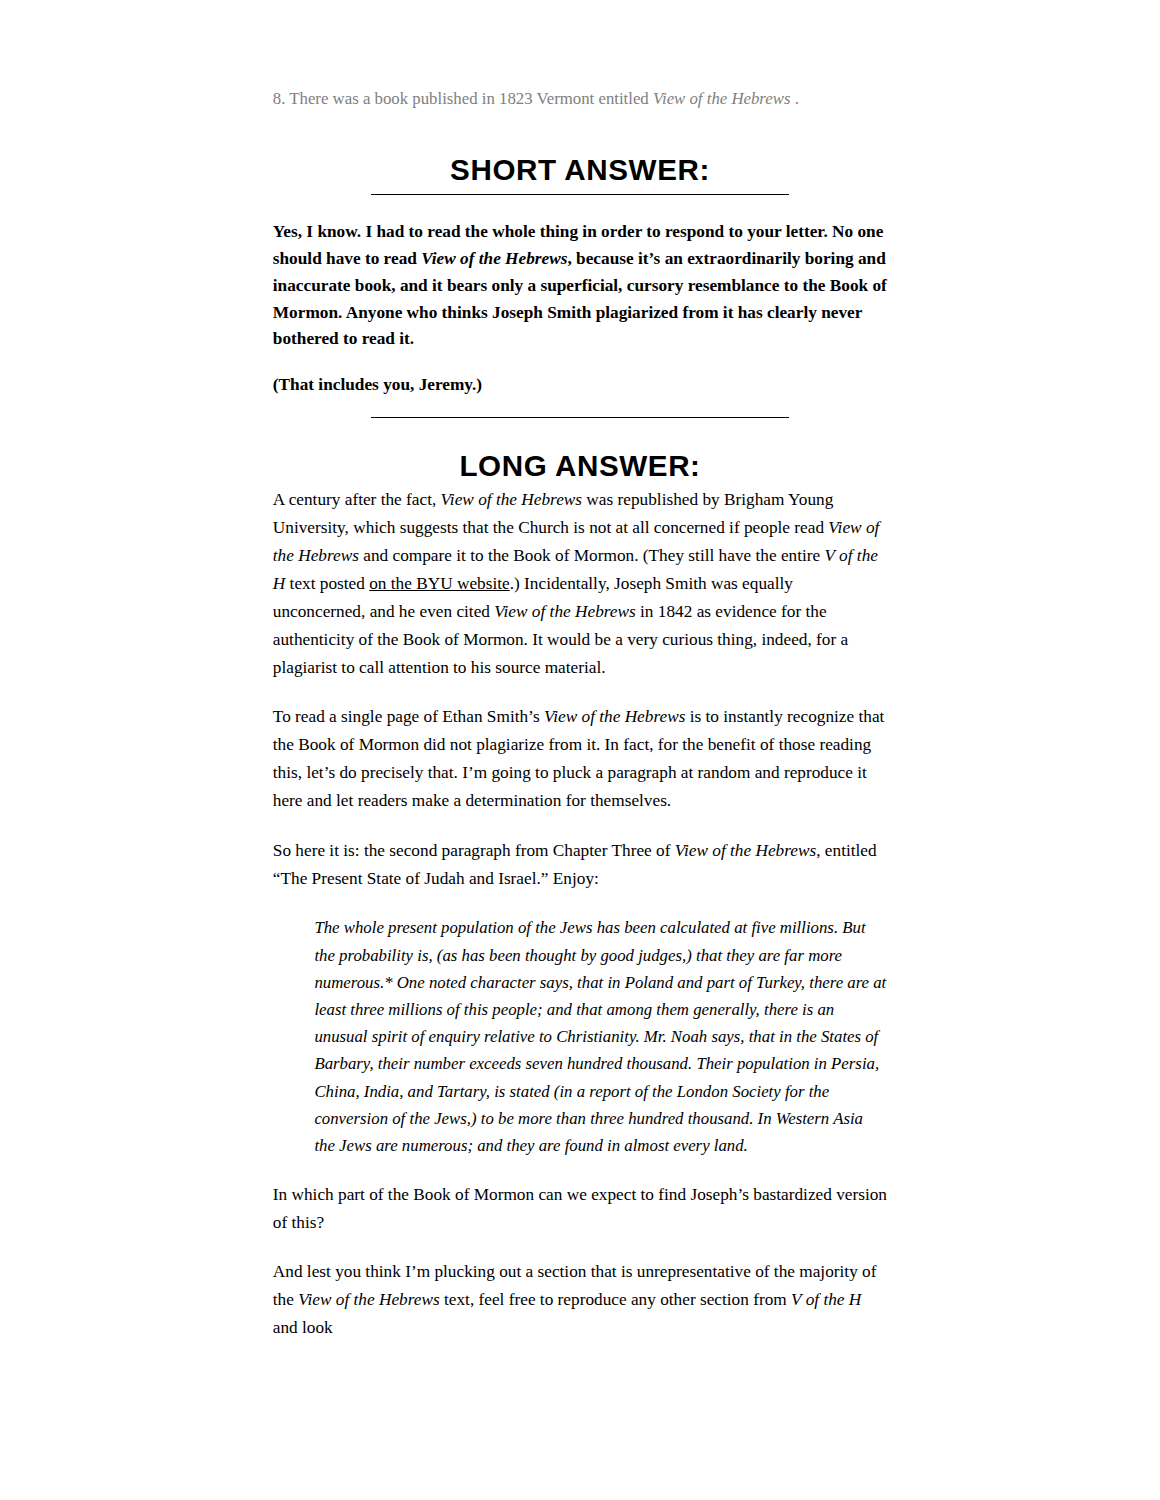8. There was a book published in 1823 Vermont entitled View of the Hebrews .
SHORT ANSWER:
Yes, I know. I had to read the whole thing in order to respond to your letter. No one should have to read View of the Hebrews, because it’s an extraordinarily boring and inaccurate book, and it bears only a superficial, cursory resemblance to the Book of Mormon. Anyone who thinks Joseph Smith plagiarized from it has clearly never bothered to read it.
(That includes you, Jeremy.)
LONG ANSWER:
A century after the fact, View of the Hebrews was republished by Brigham Young University, which suggests that the Church is not at all concerned if people read View of the Hebrews and compare it to the Book of Mormon. (They still have the entire V of the H text posted on the BYU website.) Incidentally, Joseph Smith was equally unconcerned, and he even cited View of the Hebrews in 1842 as evidence for the authenticity of the Book of Mormon. It would be a very curious thing, indeed, for a plagiarist to call attention to his source material.
To read a single page of Ethan Smith’s View of the Hebrews is to instantly recognize that the Book of Mormon did not plagiarize from it. In fact, for the benefit of those reading this, let’s do precisely that. I’m going to pluck a paragraph at random and reproduce it here and let readers make a determination for themselves.
So here it is: the second paragraph from Chapter Three of View of the Hebrews, entitled “The Present State of Judah and Israel.” Enjoy:
The whole present population of the Jews has been calculated at five millions. But the probability is, (as has been thought by good judges,) that they are far more numerous.* One noted character says, that in Poland and part of Turkey, there are at least three millions of this people; and that among them generally, there is an unusual spirit of enquiry relative to Christianity. Mr. Noah says, that in the States of Barbary, their number exceeds seven hundred thousand. Their population in Persia, China, India, and Tartary, is stated (in a report of the London Society for the conversion of the Jews,) to be more than three hundred thousand. In Western Asia the Jews are numerous; and they are found in almost every land.
In which part of the Book of Mormon can we expect to find Joseph’s bastardized version of this?
And lest you think I’m plucking out a section that is unrepresentative of the majority of the View of the Hebrews text, feel free to reproduce any other section from V of the H and look